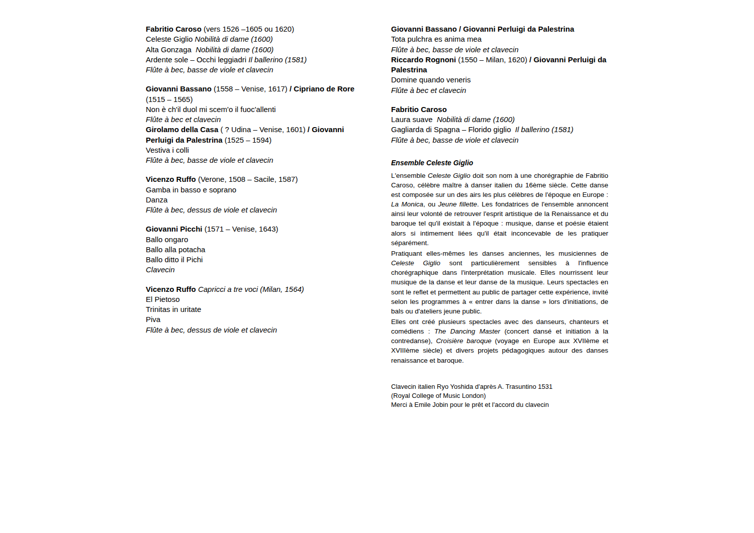Fabritio Caroso (vers 1526 –1605 ou 1620)
Celeste Giglio Nobilità di dame (1600)
Alta Gonzaga Nobilità di dame (1600)
Ardente sole – Occhi leggiadri Il ballerino (1581)
Flûte à bec, basse de viole et clavecin
Giovanni Bassano (1558 – Venise, 1617) / Cipriano de Rore
(1515 – 1565)
Non è ch'il duol mi scem'o il fuoc'allenti
Flûte à bec et clavecin
Girolamo della Casa ( ? Udina – Venise, 1601) / Giovanni Perluigi da Palestrina (1525 – 1594)
Vestiva i colli
Flûte à bec, basse de viole et clavecin
Vicenzo Ruffo (Verone, 1508 – Sacile, 1587)
Gamba in basso e soprano
Danza
Flûte à bec, dessus de viole et clavecin
Giovanni Picchi (1571 – Venise, 1643)
Ballo ongaro
Ballo alla potacha
Ballo ditto il Pichi
Clavecin
Vicenzo Ruffo Capricci a tre voci (Milan, 1564)
El Pietoso
Trinitas in uritate
Piva
Flûte à bec, dessus de viole et clavecin
Giovanni Bassano / Giovanni Perluigi da Palestrina
Tota pulchra es anima mea
Flûte à bec, basse de viole et clavecin
Riccardo Rognoni (1550 – Milan, 1620) / Giovanni Perluigi da Palestrina
Domine quando veneris
Flûte à bec et clavecin
Fabritio Caroso
Laura suave Nobilità di dame (1600)
Gagliarda di Spagna – Florido giglio Il ballerino (1581)
Flûte à bec, basse de viole et clavecin
Ensemble Celeste Giglio
L'ensemble Celeste Giglio doit son nom à une chorégraphie de Fabritio Caroso, célèbre maître à danser italien du 16ème siècle. Cette danse est composée sur un des airs les plus célèbres de l'époque en Europe : La Monica, ou Jeune fillette. Les fondatrices de l'ensemble annoncent ainsi leur volonté de retrouver l'esprit artistique de la Renaissance et du baroque tel qu'il existait à l'époque : musique, danse et poésie étaient alors si intimement liées qu'il était inconcevable de les pratiquer séparément.
Pratiquant elles-mêmes les danses anciennes, les musiciennes de Celeste Giglio sont particulièrement sensibles à l'influence chorégraphique dans l'interprétation musicale. Elles nourrissent leur musique de la danse et leur danse de la musique. Leurs spectacles en sont le reflet et permettent au public de partager cette expérience, invité selon les programmes à « entrer dans la danse » lors d'initiations, de bals ou d'ateliers jeune public.
Elles ont créé plusieurs spectacles avec des danseurs, chanteurs et comédiens : The Dancing Master (concert dansé et initiation à la contredanse), Croisière baroque (voyage en Europe aux XVIIème et XVIIIème siècle) et divers projets pédagogiques autour des danses renaissance et baroque.
Clavecin italien Ryo Yoshida d'après A. Trasuntino 1531
(Royal College of Music London)
Merci à Emile Jobin pour le prêt et l'accord du clavecin